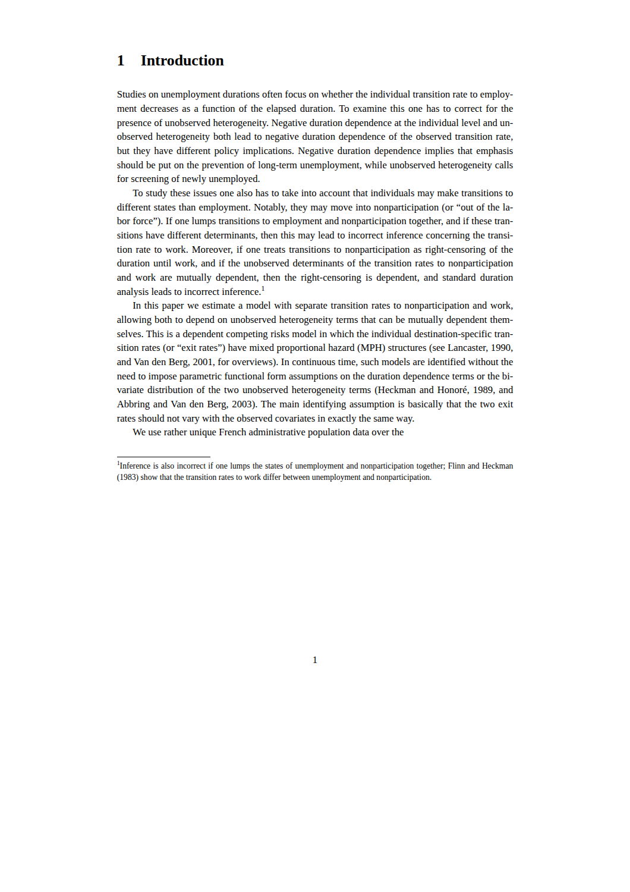1 Introduction
Studies on unemployment durations often focus on whether the individual transition rate to employment decreases as a function of the elapsed duration. To examine this one has to correct for the presence of unobserved heterogeneity. Negative duration dependence at the individual level and unobserved heterogeneity both lead to negative duration dependence of the observed transition rate, but they have different policy implications. Negative duration dependence implies that emphasis should be put on the prevention of long-term unemployment, while unobserved heterogeneity calls for screening of newly unemployed.
To study these issues one also has to take into account that individuals may make transitions to different states than employment. Notably, they may move into nonparticipation (or “out of the labor force”). If one lumps transitions to employment and nonparticipation together, and if these transitions have different determinants, then this may lead to incorrect inference concerning the transition rate to work. Moreover, if one treats transitions to nonparticipation as right-censoring of the duration until work, and if the unobserved determinants of the transition rates to nonparticipation and work are mutually dependent, then the right-censoring is dependent, and standard duration analysis leads to incorrect inference.1
In this paper we estimate a model with separate transition rates to nonparticipation and work, allowing both to depend on unobserved heterogeneity terms that can be mutually dependent themselves. This is a dependent competing risks model in which the individual destination-specific transition rates (or “exit rates”) have mixed proportional hazard (MPH) structures (see Lancaster, 1990, and Van den Berg, 2001, for overviews). In continuous time, such models are identified without the need to impose parametric functional form assumptions on the duration dependence terms or the bivariate distribution of the two unobserved heterogeneity terms (Heckman and Honoré, 1989, and Abbring and Van den Berg, 2003). The main identifying assumption is basically that the two exit rates should not vary with the observed covariates in exactly the same way.
We use rather unique French administrative population data over the
1Inference is also incorrect if one lumps the states of unemployment and nonparticipation together; Flinn and Heckman (1983) show that the transition rates to work differ between unemployment and nonparticipation.
1